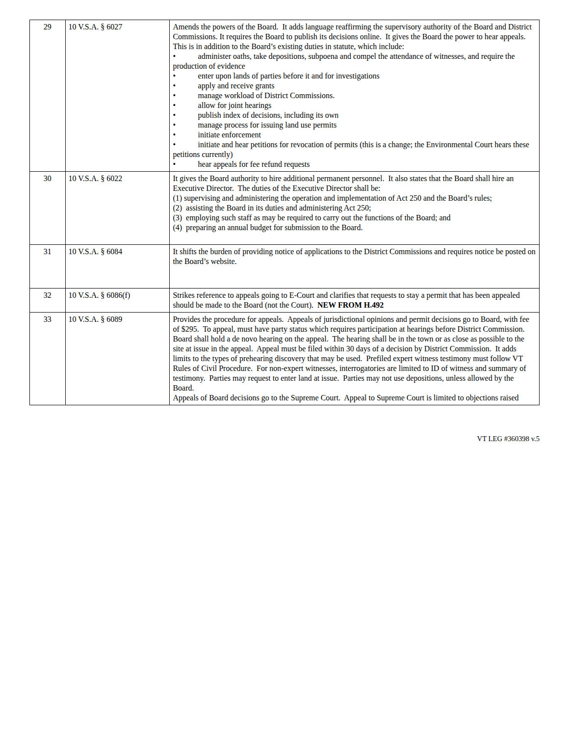| 29 | 10 V.S.A. § 6027 | Amends the powers of the Board. It adds language reaffirming the supervisory authority of the Board and District Commissions. It requires the Board to publish its decisions online. It gives the Board the power to hear appeals. This is in addition to the Board’s existing duties in statute, which include: administer oaths, take depositions, subpoena and compel the attendance of witnesses, and require the production of evidence enter upon lands of parties before it and for investigations apply and receive grants manage workload of District Commissions. allow for joint hearings publish index of decisions, including its own manage process for issuing land use permits initiate enforcement initiate and hear petitions for revocation of permits (this is a change; the Environmental Court hears these petitions currently) hear appeals for fee refund requests |
| 30 | 10 V.S.A. § 6022 | It gives the Board authority to hire additional permanent personnel. It also states that the Board shall hire an Executive Director. The duties of the Executive Director shall be: (1) supervising and administering the operation and implementation of Act 250 and the Board’s rules; (2) assisting the Board in its duties and administering Act 250; (3) employing such staff as may be required to carry out the functions of the Board; and (4) preparing an annual budget for submission to the Board. |
| 31 | 10 V.S.A. § 6084 | It shifts the burden of providing notice of applications to the District Commissions and requires notice be posted on the Board’s website. |
| 32 | 10 V.S.A. § 6086(f) | Strikes reference to appeals going to E-Court and clarifies that requests to stay a permit that has been appealed should be made to the Board (not the Court). NEW FROM H.492 |
| 33 | 10 V.S.A. § 6089 | Provides the procedure for appeals. Appeals of jurisdictional opinions and permit decisions go to Board, with fee of $295. To appeal, must have party status which requires participation at hearings before District Commission. Board shall hold a de novo hearing on the appeal. The hearing shall be in the town or as close as possible to the site at issue in the appeal. Appeal must be filed within 30 days of a decision by District Commission. It adds limits to the types of prehearing discovery that may be used. Prefiled expert witness testimony must follow VT Rules of Civil Procedure. For non-expert witnesses, interrogatories are limited to ID of witness and summary of testimony. Parties may request to enter land at issue. Parties may not use depositions, unless allowed by the Board. Appeals of Board decisions go to the Supreme Court. Appeal to Supreme Court is limited to objections raised |
VT LEG #360398 v.5